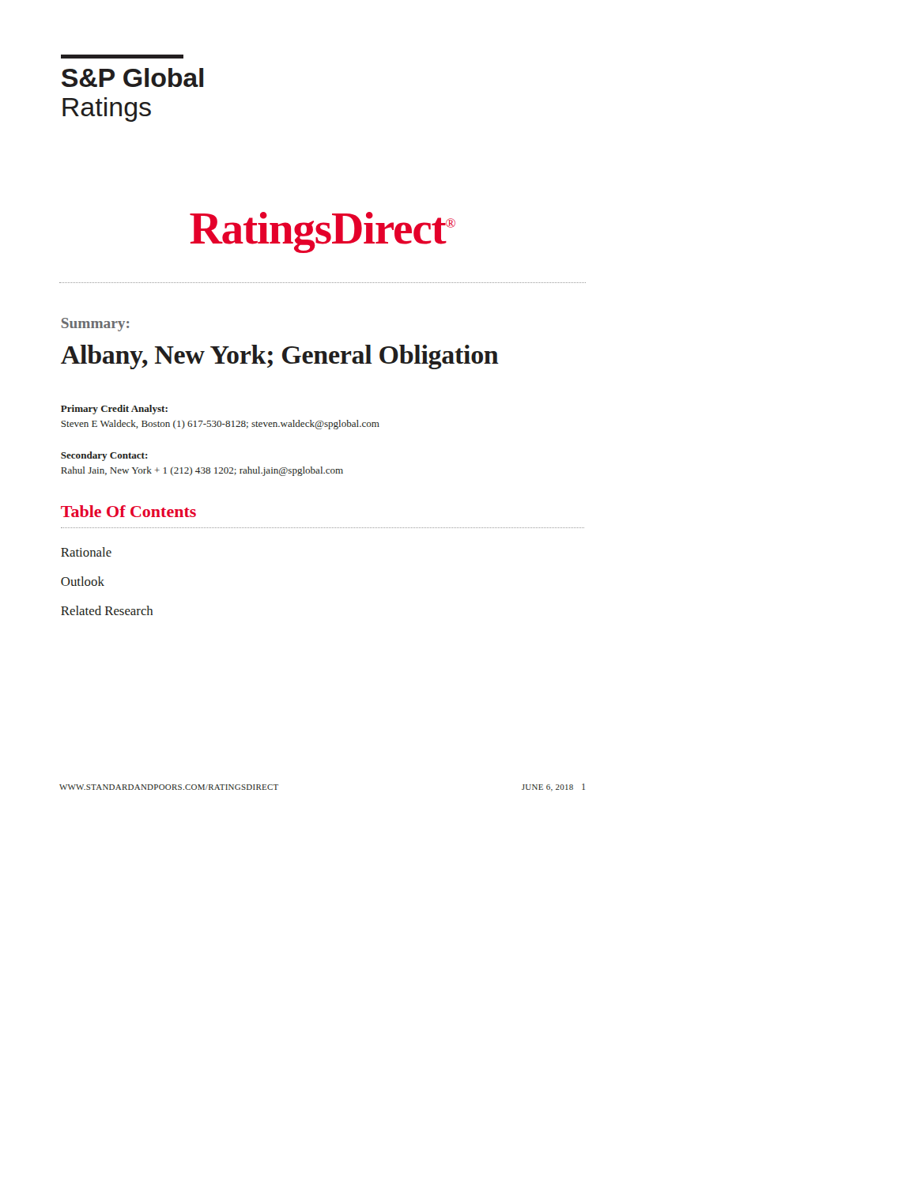S&P Global
Ratings
RatingsDirect®
Summary:
Albany, New York; General Obligation
Primary Credit Analyst:
Steven E Waldeck, Boston (1) 617-530-8128; steven.waldeck@spglobal.com
Secondary Contact:
Rahul Jain, New York + 1 (212) 438 1202; rahul.jain@spglobal.com
Table Of Contents
Rationale
Outlook
Related Research
WWW.STANDARDANDPOORS.COM/RATINGSDIRECT
JUNE 6, 20181